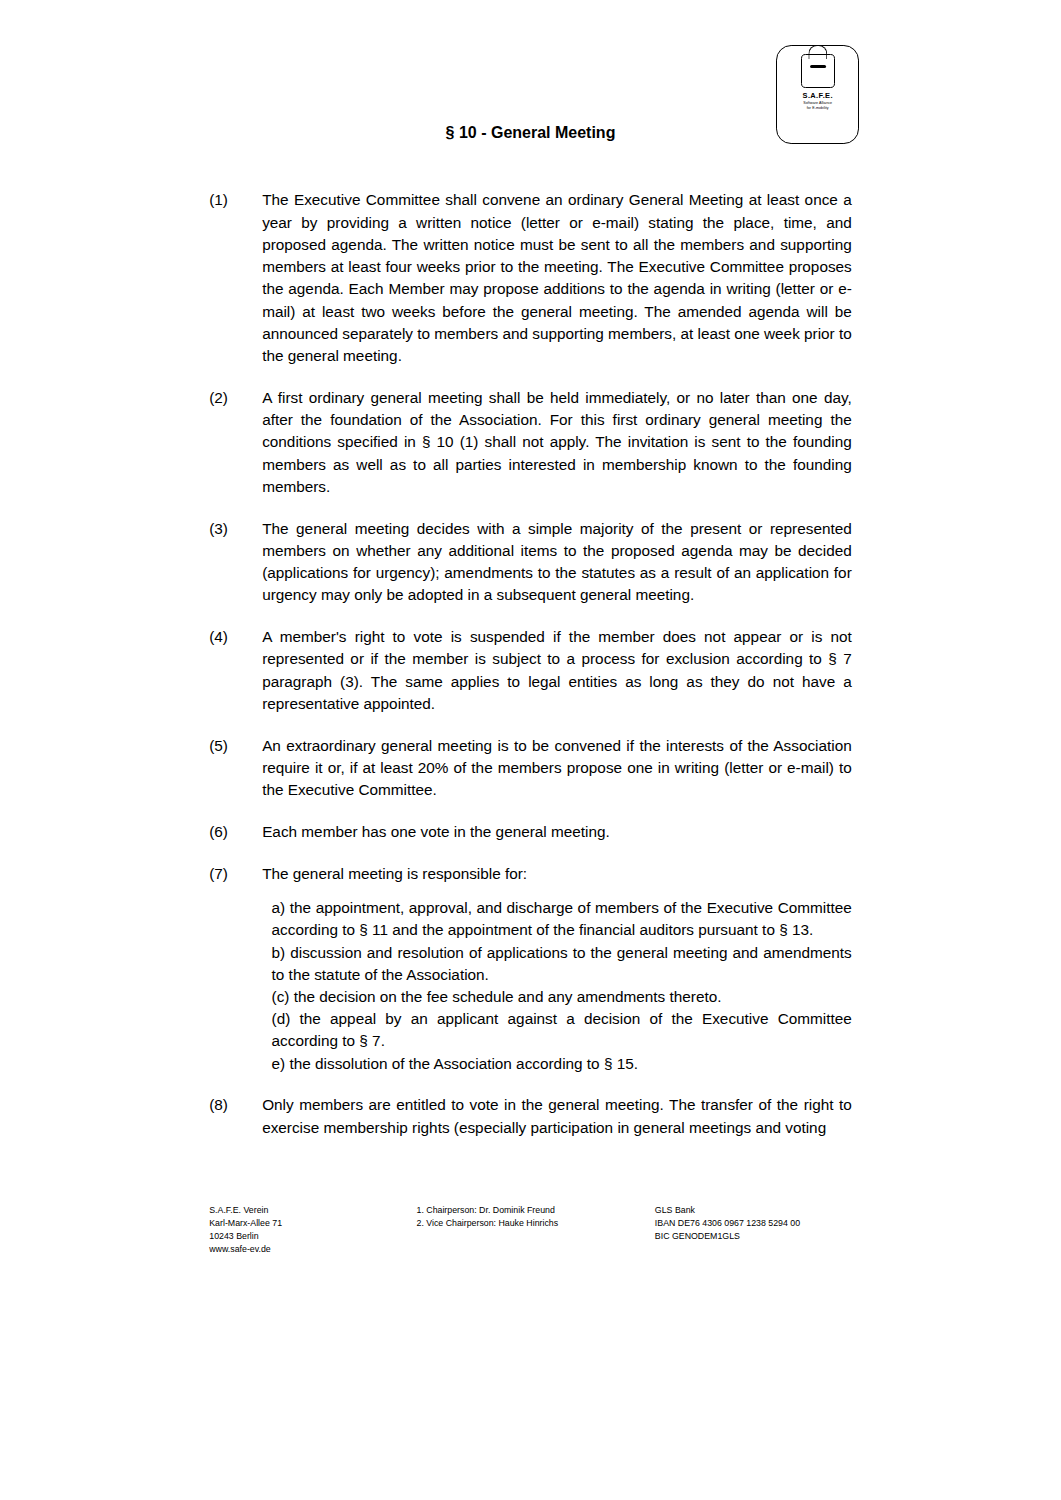S.A.F.E.
Software Alliance
for E-mobility
§ 10 - General Meeting
(1)
The Executive Committee shall convene an ordinary General Meeting at least once a year by providing a written notice (letter or e-mail) stating the place, time, and proposed agenda. The written notice must be sent to all the members and supporting members at least four weeks prior to the meeting. The Executive Committee proposes the agenda. Each Member may propose additions to the agenda in writing (letter or e-mail) at least two weeks before the general meeting. The amended agenda will be announced separately to members and supporting members, at least one week prior to the general meeting.
(2)
A first ordinary general meeting shall be held immediately, or no later than one day, after the foundation of the Association. For this first ordinary general meeting the conditions specified in § 10 (1) shall not apply. The invitation is sent to the founding members as well as to all parties interested in membership known to the founding members.
(3)
The general meeting decides with a simple majority of the present or represented members on whether any additional items to the proposed agenda may be decided (applications for urgency); amendments to the statutes as a result of an application for urgency may only be adopted in a subsequent general meeting.
(4)
A member's right to vote is suspended if the member does not appear or is not represented or if the member is subject to a process for exclusion according to § 7 paragraph (3). The same applies to legal entities as long as they do not have a representative appointed.
(5)
An extraordinary general meeting is to be convened if the interests of the Association require it or, if at least 20% of the members propose one in writing (letter or e-mail) to the Executive Committee.
(6)
Each member has one vote in the general meeting.
(7)
The general meeting is responsible for:
a) the appointment, approval, and discharge of members of the Executive Committee according to § 11 and the appointment of the financial auditors pursuant to § 13.
b) discussion and resolution of applications to the general meeting and amendments to the statute of the Association.
(c) the decision on the fee schedule and any amendments thereto.
(d) the appeal by an applicant against a decision of the Executive Committee according to § 7.
e) the dissolution of the Association according to § 15.
(8)
Only members are entitled to vote in the general meeting. The transfer of the right to exercise membership rights (especially participation in general meetings and voting
S.A.F.E. Verein
Karl-Marx-Allee 71
10243 Berlin
www.safe-ev.de
1. Chairperson: Dr. Dominik Freund
2. Vice Chairperson: Hauke Hinrichs
GLS Bank
IBAN DE76 4306 0967 1238 5294 00
BIC GENODEM1GLS